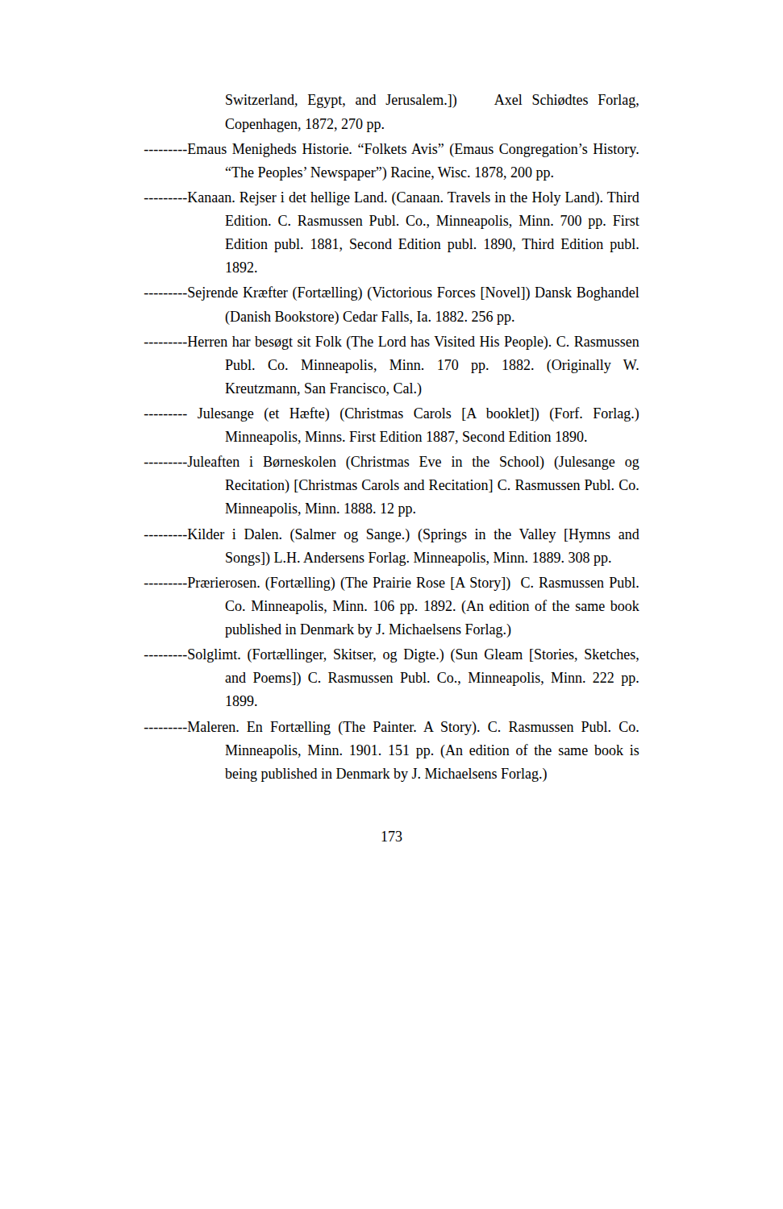Switzerland, Egypt, and Jerusalem.]) Axel Schiødtes Forlag, Copenhagen, 1872, 270 pp.
---------Emaus Menigheds Historie. “Folkets Avis” (Emaus Congregation’s History. “The Peoples’ Newspaper”) Racine, Wisc. 1878, 200 pp.
---------Kanaan. Rejser i det hellige Land. (Canaan. Travels in the Holy Land). Third Edition. C. Rasmussen Publ. Co., Minneapolis, Minn. 700 pp. First Edition publ. 1881, Second Edition publ. 1890, Third Edition publ. 1892.
---------Sejrende Kræfter (Fortælling) (Victorious Forces [Novel]) Dansk Boghandel (Danish Bookstore) Cedar Falls, Ia. 1882. 256 pp.
---------Herren har besøgt sit Folk (The Lord has Visited His People). C. Rasmussen Publ. Co. Minneapolis, Minn. 170 pp. 1882. (Originally W. Kreutzmann, San Francisco, Cal.)
--------- Julesange (et Hæfte) (Christmas Carols [A booklet]) (Forf. Forlag.) Minneapolis, Minns. First Edition 1887, Second Edition 1890.
---------Juleaften i Børneskolen (Christmas Eve in the School) (Julesange og Recitation) [Christmas Carols and Recitation] C. Rasmussen Publ. Co. Minneapolis, Minn. 1888. 12 pp.
---------Kilder i Dalen. (Salmer og Sange.) (Springs in the Valley [Hymns and Songs]) L.H. Andersens Forlag. Minneapolis, Minn. 1889. 308 pp.
---------Prærierosen. (Fortælling) (The Prairie Rose [A Story]) C. Rasmussen Publ. Co. Minneapolis, Minn. 106 pp. 1892. (An edition of the same book published in Denmark by J. Michaelsens Forlag.)
---------Solglimt. (Fortællinger, Skitser, og Digte.) (Sun Gleam [Stories, Sketches, and Poems]) C. Rasmussen Publ. Co., Minneapolis, Minn. 222 pp. 1899.
---------Maleren. En Fortælling (The Painter. A Story). C. Rasmussen Publ. Co. Minneapolis, Minn. 1901. 151 pp. (An edition of the same book is being published in Denmark by J. Michaelsens Forlag.)
173